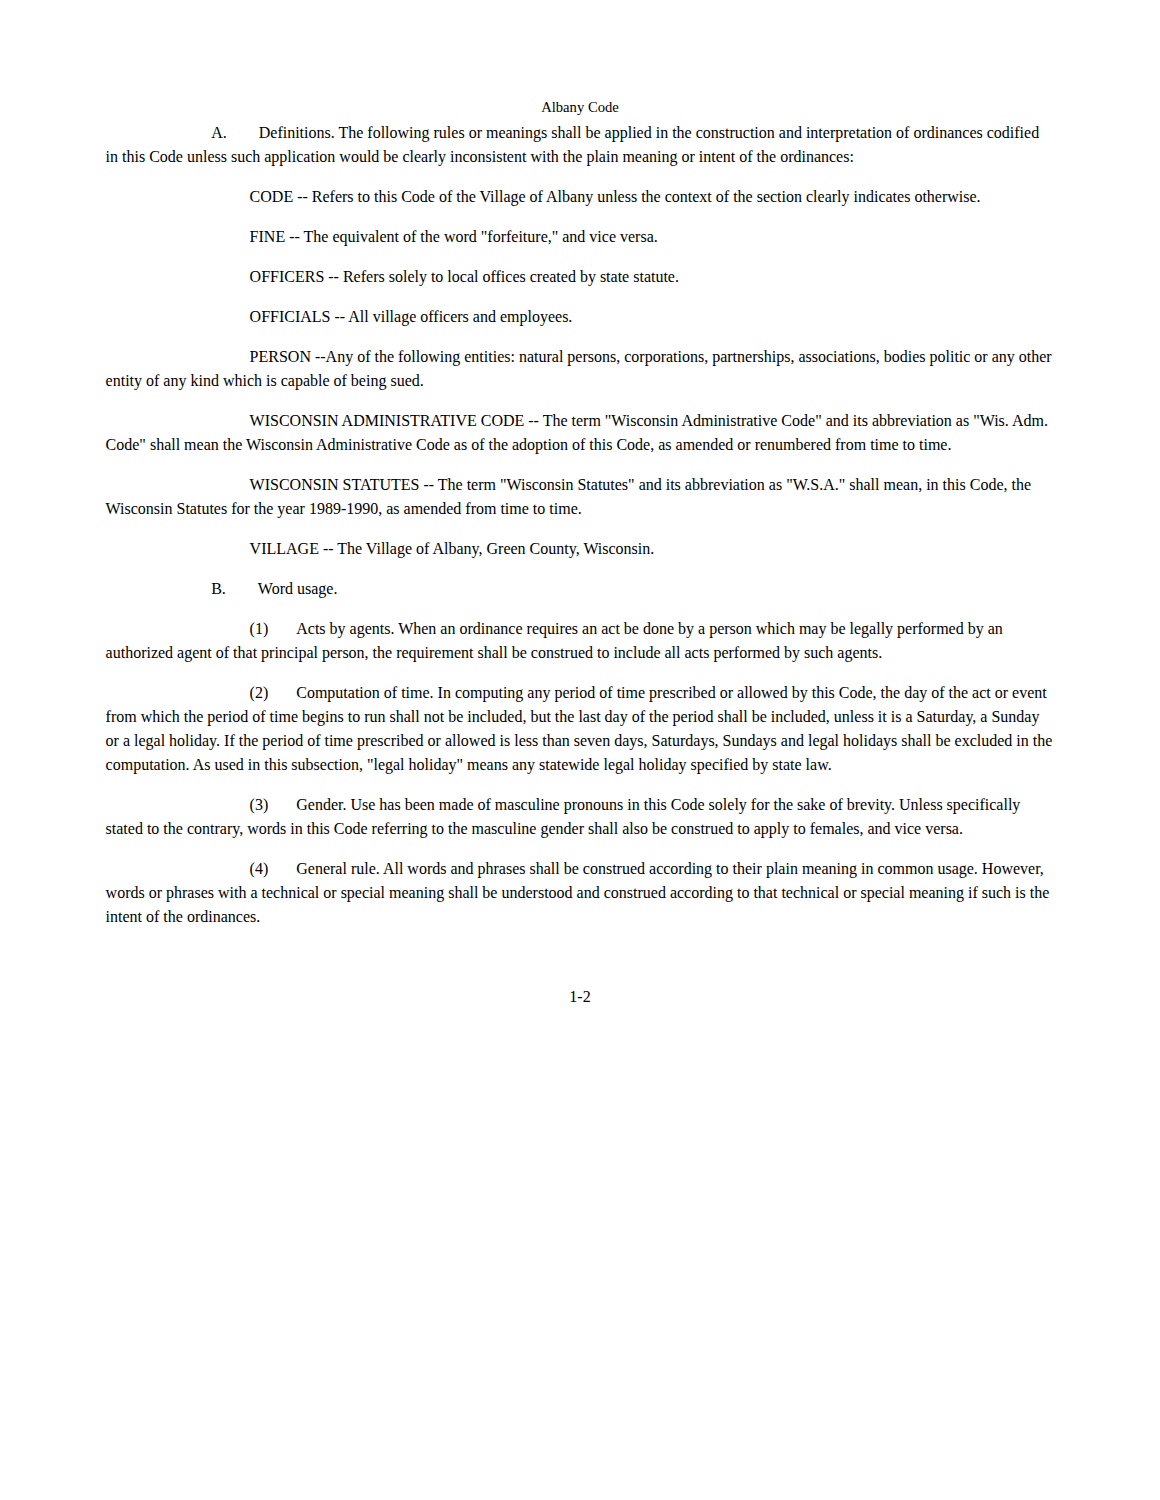Albany Code
A. Definitions. The following rules or meanings shall be applied in the construction and interpretation of ordinances codified in this Code unless such application would be clearly inconsistent with the plain meaning or intent of the ordinances:
CODE -- Refers to this Code of the Village of Albany unless the context of the section clearly indicates otherwise.
FINE -- The equivalent of the word "forfeiture," and vice versa.
OFFICERS -- Refers solely to local offices created by state statute.
OFFICIALS -- All village officers and employees.
PERSON --Any of the following entities: natural persons, corporations, partnerships, associations, bodies politic or any other entity of any kind which is capable of being sued.
WISCONSIN ADMINISTRATIVE CODE -- The term "Wisconsin Administrative Code" and its abbreviation as "Wis. Adm. Code" shall mean the Wisconsin Administrative Code as of the adoption of this Code, as amended or renumbered from time to time.
WISCONSIN STATUTES -- The term "Wisconsin Statutes" and its abbreviation as "W.S.A." shall mean, in this Code, the Wisconsin Statutes for the year 1989-1990, as amended from time to time.
VILLAGE -- The Village of Albany, Green County, Wisconsin.
B. Word usage.
(1) Acts by agents. When an ordinance requires an act be done by a person which may be legally performed by an authorized agent of that principal person, the requirement shall be construed to include all acts performed by such agents.
(2) Computation of time. In computing any period of time prescribed or allowed by this Code, the day of the act or event from which the period of time begins to run shall not be included, but the last day of the period shall be included, unless it is a Saturday, a Sunday or a legal holiday. If the period of time prescribed or allowed is less than seven days, Saturdays, Sundays and legal holidays shall be excluded in the computation. As used in this subsection, "legal holiday" means any statewide legal holiday specified by state law.
(3) Gender. Use has been made of masculine pronouns in this Code solely for the sake of brevity. Unless specifically stated to the contrary, words in this Code referring to the masculine gender shall also be construed to apply to females, and vice versa.
(4) General rule. All words and phrases shall be construed according to their plain meaning in common usage. However, words or phrases with a technical or special meaning shall be understood and construed according to that technical or special meaning if such is the intent of the ordinances.
1-2